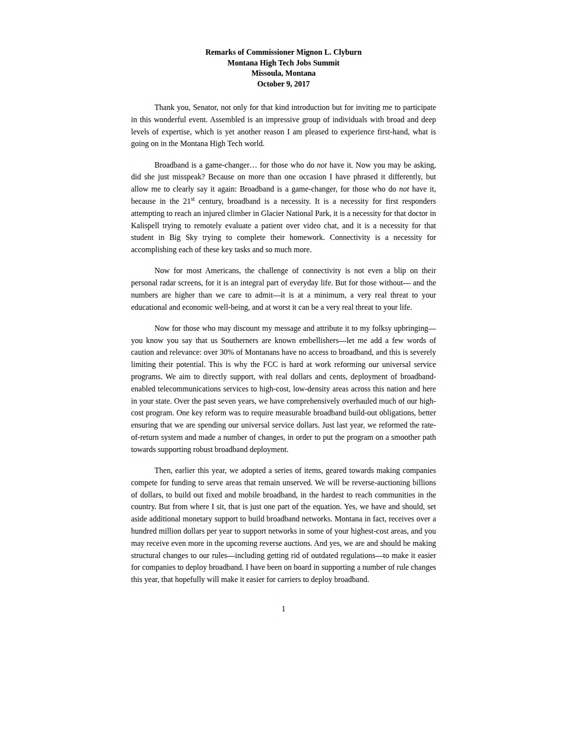Remarks of Commissioner Mignon L. Clyburn
Montana High Tech Jobs Summit
Missoula, Montana
October 9, 2017
Thank you, Senator, not only for that kind introduction but for inviting me to participate in this wonderful event. Assembled is an impressive group of individuals with broad and deep levels of expertise, which is yet another reason I am pleased to experience first-hand, what is going on in the Montana High Tech world.
Broadband is a game-changer… for those who do not have it. Now you may be asking, did she just misspeak? Because on more than one occasion I have phrased it differently, but allow me to clearly say it again: Broadband is a game-changer, for those who do not have it, because in the 21st century, broadband is a necessity. It is a necessity for first responders attempting to reach an injured climber in Glacier National Park, it is a necessity for that doctor in Kalispell trying to remotely evaluate a patient over video chat, and it is a necessity for that student in Big Sky trying to complete their homework. Connectivity is a necessity for accomplishing each of these key tasks and so much more.
Now for most Americans, the challenge of connectivity is not even a blip on their personal radar screens, for it is an integral part of everyday life. But for those without— and the numbers are higher than we care to admit—it is at a minimum, a very real threat to your educational and economic well-being, and at worst it can be a very real threat to your life.
Now for those who may discount my message and attribute it to my folksy upbringing—you know you say that us Southerners are known embellishers—let me add a few words of caution and relevance: over 30% of Montanans have no access to broadband, and this is severely limiting their potential. This is why the FCC is hard at work reforming our universal service programs. We aim to directly support, with real dollars and cents, deployment of broadband-enabled telecommunications services to high-cost, low-density areas across this nation and here in your state. Over the past seven years, we have comprehensively overhauled much of our high-cost program. One key reform was to require measurable broadband build-out obligations, better ensuring that we are spending our universal service dollars. Just last year, we reformed the rate-of-return system and made a number of changes, in order to put the program on a smoother path towards supporting robust broadband deployment.
Then, earlier this year, we adopted a series of items, geared towards making companies compete for funding to serve areas that remain unserved. We will be reverse-auctioning billions of dollars, to build out fixed and mobile broadband, in the hardest to reach communities in the country. But from where I sit, that is just one part of the equation. Yes, we have and should, set aside additional monetary support to build broadband networks. Montana in fact, receives over a hundred million dollars per year to support networks in some of your highest-cost areas, and you may receive even more in the upcoming reverse auctions. And yes, we are and should be making structural changes to our rules—including getting rid of outdated regulations—to make it easier for companies to deploy broadband. I have been on board in supporting a number of rule changes this year, that hopefully will make it easier for carriers to deploy broadband.
1